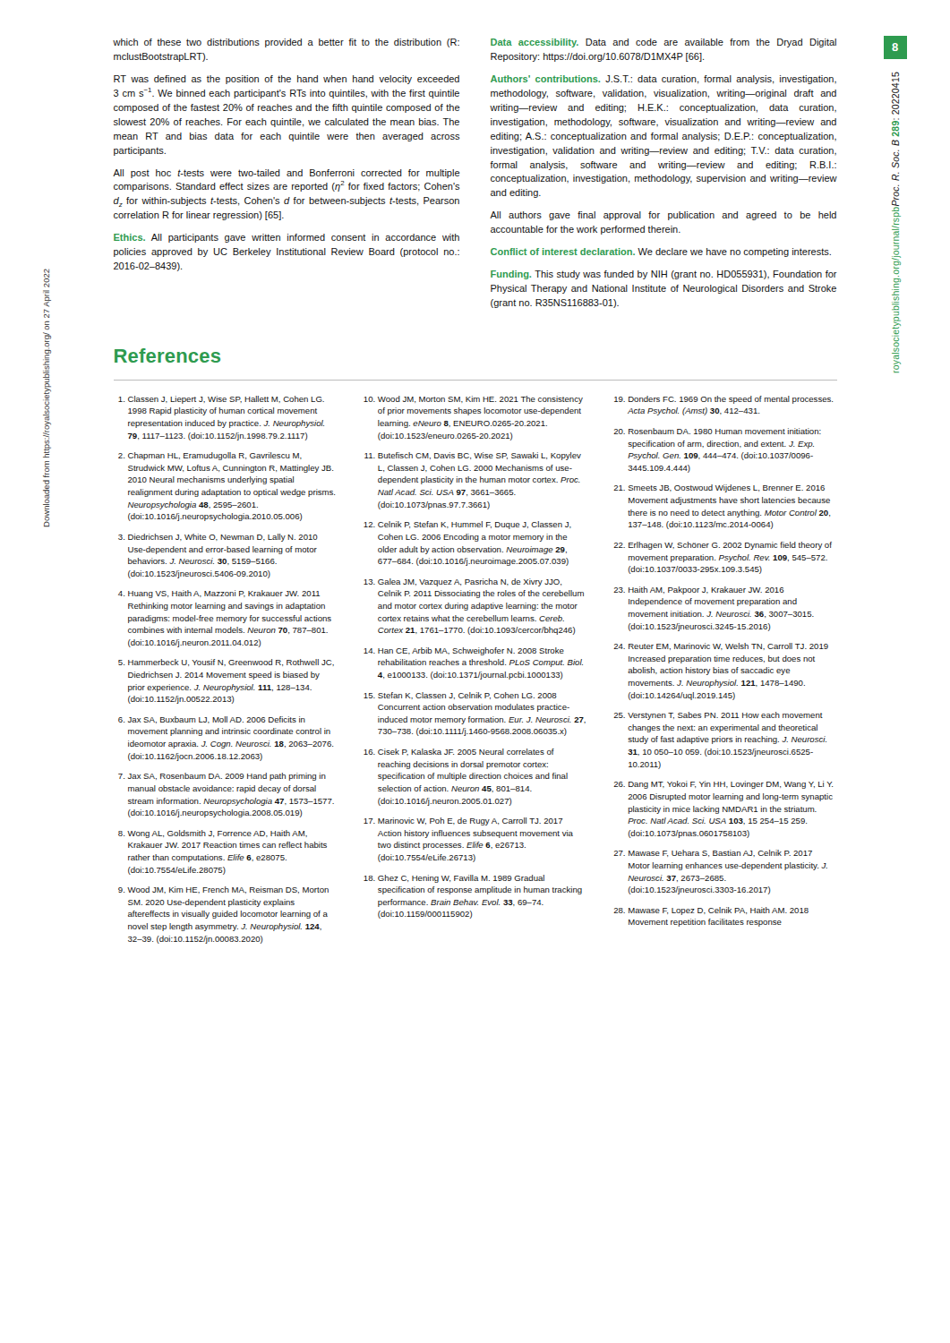8
royalsocietypublishing.org/journal/rspb Proc. R. Soc. B 289: 20220415
Downloaded from https://royalsocietypublishing.org/ on 27 April 2022
which of these two distributions provided a better fit to the distribution (R: mclustBootstrapLRT).
RT was defined as the position of the hand when hand velocity exceeded 3 cm s−1. We binned each participant's RTs into quintiles, with the first quintile composed of the fastest 20% of reaches and the fifth quintile composed of the slowest 20% of reaches. For each quintile, we calculated the mean bias. The mean RT and bias data for each quintile were then averaged across participants.
All post hoc t-tests were two-tailed and Bonferroni corrected for multiple comparisons. Standard effect sizes are reported (η2 for fixed factors; Cohen's dz for within-subjects t-tests, Cohen's d for between-subjects t-tests, Pearson correlation R for linear regression) [65].
Ethics. All participants gave written informed consent in accordance with policies approved by UC Berkeley Institutional Review Board (protocol no.: 2016-02–8439).
Data accessibility. Data and code are available from the Dryad Digital Repository: https://doi.org/10.6078/D1MX4P [66].
Authors' contributions. J.S.T.: data curation, formal analysis, investigation, methodology, software, validation, visualization, writing—original draft and writing—review and editing; H.E.K.: conceptualization, data curation, investigation, methodology, software, visualization and writing—review and editing; A.S.: conceptualization and formal analysis; D.E.P.: conceptualization, investigation, validation and writing—review and editing; T.V.: data curation, formal analysis, software and writing—review and editing; R.B.I.: conceptualization, investigation, methodology, supervision and writing—review and editing.
All authors gave final approval for publication and agreed to be held accountable for the work performed therein.
Conflict of interest declaration. We declare we have no competing interests.
Funding. This study was funded by NIH (grant no. HD055931), Foundation for Physical Therapy and National Institute of Neurological Disorders and Stroke (grant no. R35NS116883-01).
References
Classen J, Liepert J, Wise SP, Hallett M, Cohen LG. 1998 Rapid plasticity of human cortical movement representation induced by practice. J. Neurophysiol. 79, 1117–1123. (doi:10.1152/jn.1998.79.2.1117)
Chapman HL, Eramudugolla R, Gavrilescu M, Strudwick MW, Loftus A, Cunnington R, Mattingley JB. 2010 Neural mechanisms underlying spatial realignment during adaptation to optical wedge prisms. Neuropsychologia 48, 2595–2601. (doi:10.1016/j.neuropsychologia.2010.05.006)
Diedrichsen J, White O, Newman D, Lally N. 2010 Use-dependent and error-based learning of motor behaviors. J. Neurosci. 30, 5159–5166. (doi:10.1523/jneurosci.5406-09.2010)
Huang VS, Haith A, Mazzoni P, Krakauer JW. 2011 Rethinking motor learning and savings in adaptation paradigms: model-free memory for successful actions combines with internal models. Neuron 70, 787–801. (doi:10.1016/j.neuron.2011.04.012)
Hammerbeck U, Yousif N, Greenwood R, Rothwell JC, Diedrichsen J. 2014 Movement speed is biased by prior experience. J. Neurophysiol. 111, 128–134. (doi:10.1152/jn.00522.2013)
Jax SA, Buxbaum LJ, Moll AD. 2006 Deficits in movement planning and intrinsic coordinate control in ideomotor apraxia. J. Cogn. Neurosci. 18, 2063–2076. (doi:10.1162/jocn.2006.18.12.2063)
Jax SA, Rosenbaum DA. 2009 Hand path priming in manual obstacle avoidance: rapid decay of dorsal stream information. Neuropsychologia 47, 1573–1577. (doi:10.1016/j.neuropsychologia.2008.05.019)
Wong AL, Goldsmith J, Forrence AD, Haith AM, Krakauer JW. 2017 Reaction times can reflect habits rather than computations. Elife 6, e28075. (doi:10.7554/eLife.28075)
Wood JM, Kim HE, French MA, Reisman DS, Morton SM. 2020 Use-dependent plasticity explains aftereffects in visually guided locomotor learning of a novel step length asymmetry. J. Neurophysiol. 124, 32–39. (doi:10.1152/jn.00083.2020)
Wood JM, Morton SM, Kim HE. 2021 The consistency of prior movements shapes locomotor use-dependent learning. eNeuro 8, ENEURO.0265-20.2021. (doi:10.1523/eneuro.0265-20.2021)
Butefisch CM, Davis BC, Wise SP, Sawaki L, Kopylev L, Classen J, Cohen LG. 2000 Mechanisms of use-dependent plasticity in the human motor cortex. Proc. Natl Acad. Sci. USA 97, 3661–3665. (doi:10.1073/pnas.97.7.3661)
Celnik P, Stefan K, Hummel F, Duque J, Classen J, Cohen LG. 2006 Encoding a motor memory in the older adult by action observation. Neuroimage 29, 677–684. (doi:10.1016/j.neuroimage.2005.07.039)
Galea JM, Vazquez A, Pasricha N, de Xivry JJO, Celnik P. 2011 Dissociating the roles of the cerebellum and motor cortex during adaptive learning: the motor cortex retains what the cerebellum learns. Cereb. Cortex 21, 1761–1770. (doi:10.1093/cercor/bhq246)
Han CE, Arbib MA, Schweighofer N. 2008 Stroke rehabilitation reaches a threshold. PLoS Comput. Biol. 4, e1000133. (doi:10.1371/journal.pcbi.1000133)
Stefan K, Classen J, Celnik P, Cohen LG. 2008 Concurrent action observation modulates practice-induced motor memory formation. Eur. J. Neurosci. 27, 730–738. (doi:10.1111/j.1460-9568.2008.06035.x)
Cisek P, Kalaska JF. 2005 Neural correlates of reaching decisions in dorsal premotor cortex: specification of multiple direction choices and final selection of action. Neuron 45, 801–814. (doi:10.1016/j.neuron.2005.01.027)
Marinovic W, Poh E, de Rugy A, Carroll TJ. 2017 Action history influences subsequent movement via two distinct processes. Elife 6, e26713. (doi:10.7554/eLife.26713)
Ghez C, Hening W, Favilla M. 1989 Gradual specification of response amplitude in human tracking performance. Brain Behav. Evol. 33, 69–74. (doi:10.1159/000115902)
Donders FC. 1969 On the speed of mental processes. Acta Psychol. (Amst) 30, 412–431.
Rosenbaum DA. 1980 Human movement initiation: specification of arm, direction, and extent. J. Exp. Psychol. Gen. 109, 444–474. (doi:10.1037/0096-3445.109.4.444)
Smeets JB, Oostwoud Wijdenes L, Brenner E. 2016 Movement adjustments have short latencies because there is no need to detect anything. Motor Control 20, 137–148. (doi:10.1123/mc.2014-0064)
Erlhagen W, Schöner G. 2002 Dynamic field theory of movement preparation. Psychol. Rev. 109, 545–572. (doi:10.1037/0033-295x.109.3.545)
Haith AM, Pakpoor J, Krakauer JW. 2016 Independence of movement preparation and movement initiation. J. Neurosci. 36, 3007–3015. (doi:10.1523/jneurosci.3245-15.2016)
Reuter EM, Marinovic W, Welsh TN, Carroll TJ. 2019 Increased preparation time reduces, but does not abolish, action history bias of saccadic eye movements. J. Neurophysiol. 121, 1478–1490. (doi:10.14264/uql.2019.145)
Verstynen T, Sabes PN. 2011 How each movement changes the next: an experimental and theoretical study of fast adaptive priors in reaching. J. Neurosci. 31, 10 050–10 059. (doi:10.1523/jneurosci.6525-10.2011)
Dang MT, Yokoi F, Yin HH, Lovinger DM, Wang Y, Li Y. 2006 Disrupted motor learning and long-term synaptic plasticity in mice lacking NMDAR1 in the striatum. Proc. Natl Acad. Sci. USA 103, 15 254–15 259. (doi:10.1073/pnas.0601758103)
Mawase F, Uehara S, Bastian AJ, Celnik P. 2017 Motor learning enhances use-dependent plasticity. J. Neurosci. 37, 2673–2685. (doi:10.1523/jneurosci.3303-16.2017)
Mawase F, Lopez D, Celnik PA, Haith AM. 2018 Movement repetition facilitates response